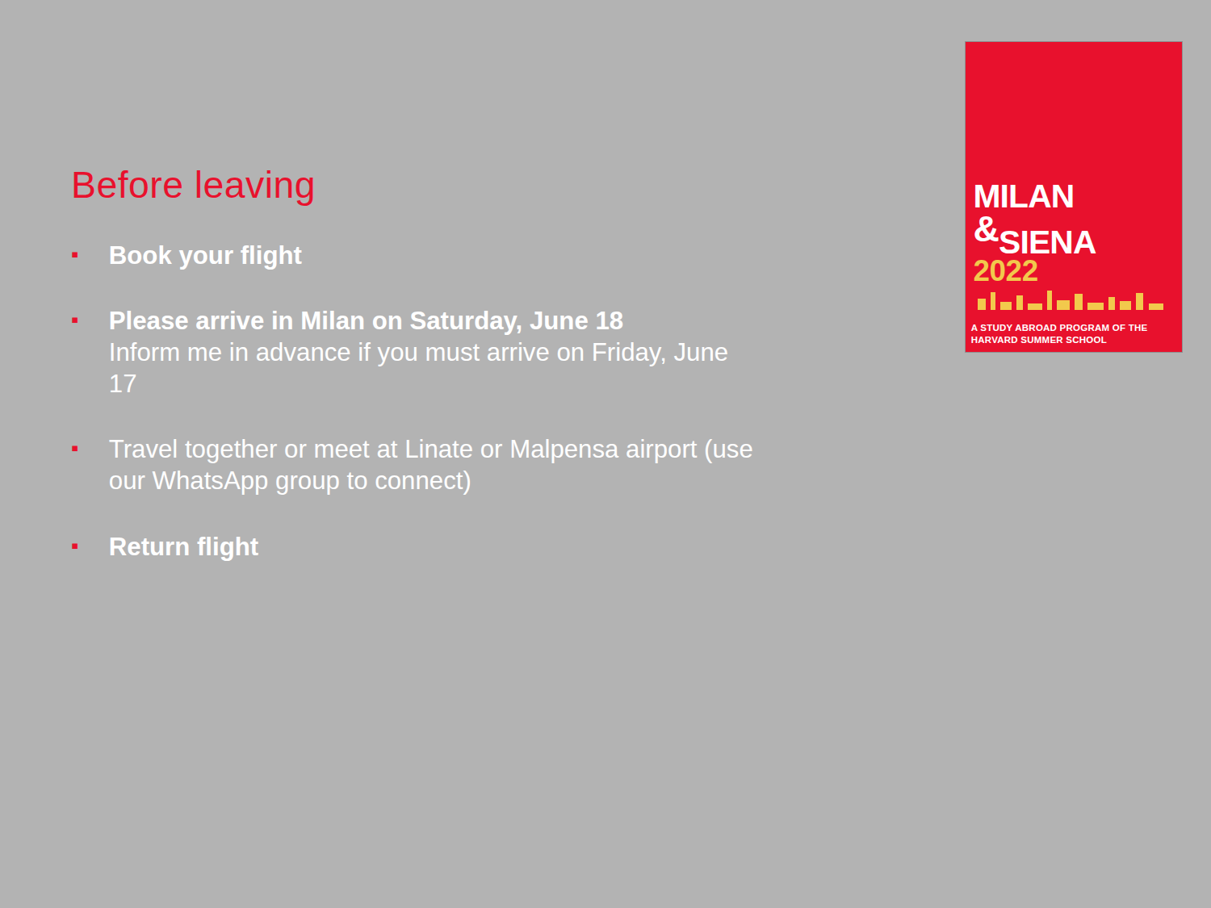MILAN
&SIENA
2022
A study abroad program of the
Harvard Summer School
Before leaving
Book your flight
Please arrive in Milan on Saturday, June 18
Inform me in advance if you must arrive on Friday, June 17
Travel together or meet at Linate or Malpensa airport (use our WhatsApp group to connect)
Return flight